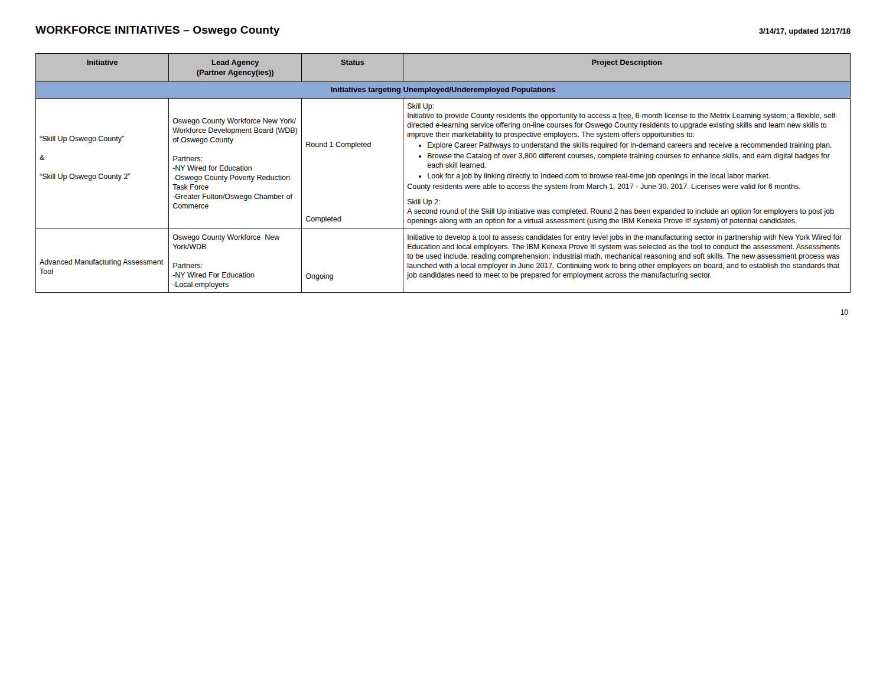WORKFORCE INITIATIVES – Oswego County
3/14/17, updated 12/17/18
| Initiative | Lead Agency (Partner Agency(ies)) | Status | Project Description |
| --- | --- | --- | --- |
| Initiatives targeting Unemployed/Underemployed Populations |
| “Skill Up Oswego County” & “Skill Up Oswego County 2” | Oswego County Workforce New York/ Workforce Development Board (WDB) of Oswego County Partners: -NY Wired for Education -Oswego County Poverty Reduction Task Force -Greater Fulton/Oswego Chamber of Commerce | Round 1 Completed Completed | Skill Up: Initiative to provide County residents the opportunity to access a free , 6-month license to the Metrix Learning system; a flexible, self-directed e-learning service offering on-line courses for Oswego County residents to upgrade existing skills and learn new skills to improve their marketability to prospective employers. The system offers opportunities to: Explore Career Pathways to understand the skills required for in-demand careers and receive a recommended training plan. Browse the Catalog of over 3,800 different courses, complete training courses to enhance skills, and earn digital badges for each skill learned. Look for a job by linking directly to Indeed.com to browse real-time job openings in the local labor market. County residents were able to access the system from March 1, 2017 - June 30, 2017. Licenses were valid for 6 months. Skill Up 2: A second round of the Skill Up initiative was completed. Round 2 has been expanded to include an option for employers to post job openings along with an option for a virtual assessment (using the IBM Kenexa Prove It! system) of potential candidates. |
| Advanced Manufacturing Assessment Tool | Oswego County Workforce New York/WDB Partners: -NY Wired For Education -Local employers | Ongoing | Initiative to develop a tool to assess candidates for entry level jobs in the manufacturing sector in partnership with New York Wired for Education and local employers. The IBM Kenexa Prove It! system was selected as the tool to conduct the assessment. Assessments to be used include: reading comprehension; industrial math, mechanical reasoning and soft skills. The new assessment process was launched with a local employer in June 2017. Continuing work to bring other employers on board, and to establish the standards that job candidates need to meet to be prepared for employment across the manufacturing sector. |
10